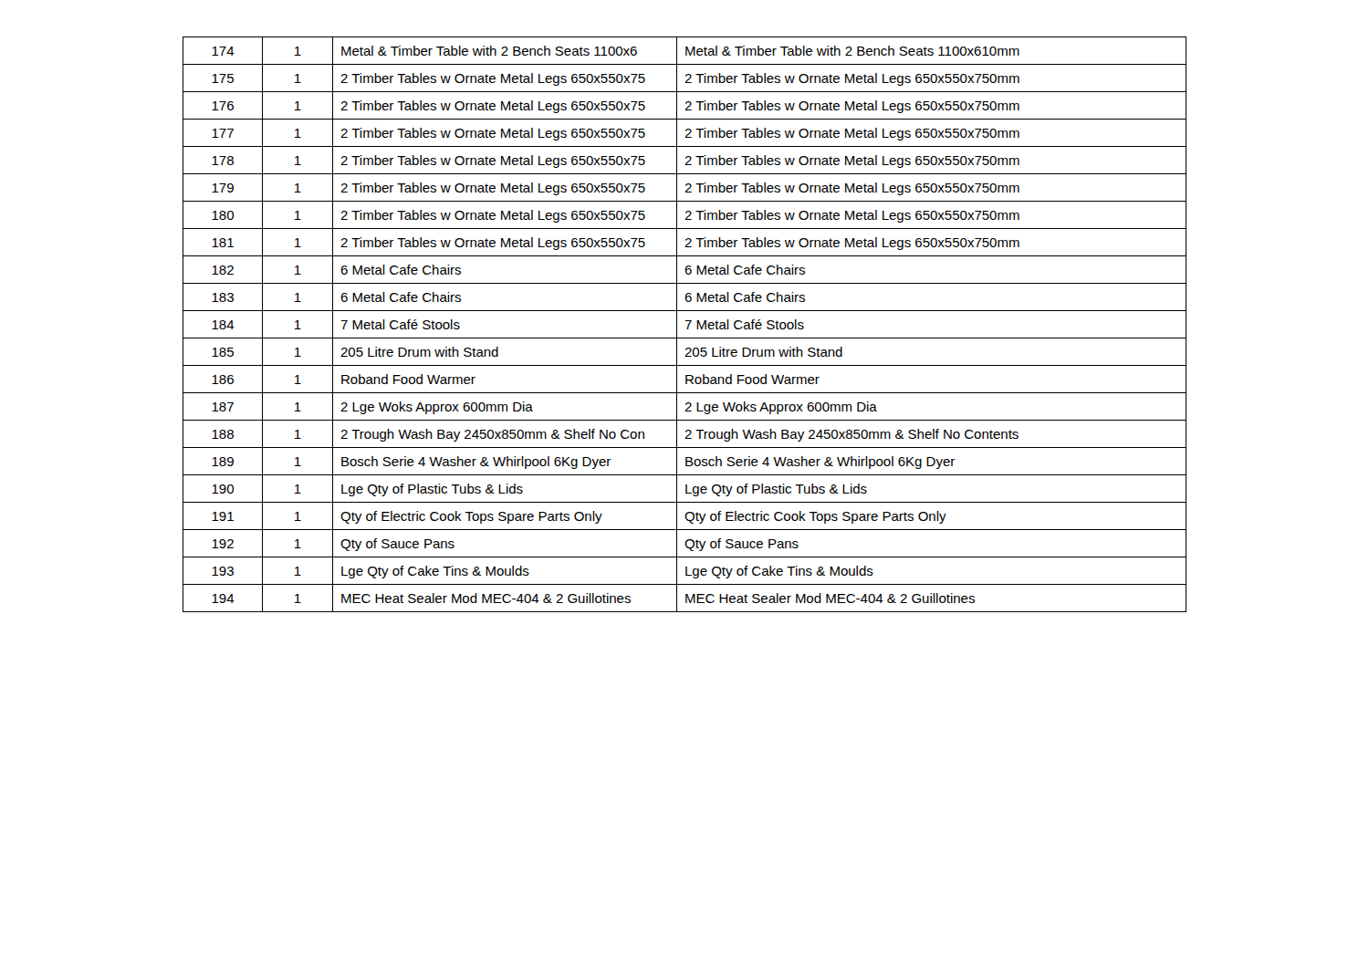| 174 | 1 | Metal & Timber Table with 2 Bench Seats 1100x6 | Metal & Timber Table with 2 Bench Seats 1100x610mm |
| 175 | 1 | 2 Timber Tables w Ornate Metal Legs 650x550x75 | 2 Timber Tables w Ornate Metal Legs 650x550x750mm |
| 176 | 1 | 2 Timber Tables w Ornate Metal Legs 650x550x75 | 2 Timber Tables w Ornate Metal Legs 650x550x750mm |
| 177 | 1 | 2 Timber Tables w Ornate Metal Legs 650x550x75 | 2 Timber Tables w Ornate Metal Legs 650x550x750mm |
| 178 | 1 | 2 Timber Tables w Ornate Metal Legs 650x550x75 | 2 Timber Tables w Ornate Metal Legs 650x550x750mm |
| 179 | 1 | 2 Timber Tables w Ornate Metal Legs 650x550x75 | 2 Timber Tables w Ornate Metal Legs 650x550x750mm |
| 180 | 1 | 2 Timber Tables w Ornate Metal Legs 650x550x75 | 2 Timber Tables w Ornate Metal Legs 650x550x750mm |
| 181 | 1 | 2 Timber Tables w Ornate Metal Legs 650x550x75 | 2 Timber Tables w Ornate Metal Legs 650x550x750mm |
| 182 | 1 | 6 Metal Cafe Chairs | 6 Metal Cafe Chairs |
| 183 | 1 | 6 Metal Cafe Chairs | 6 Metal Cafe Chairs |
| 184 | 1 | 7 Metal Café Stools | 7 Metal Café Stools |
| 185 | 1 | 205 Litre Drum with Stand | 205 Litre Drum with Stand |
| 186 | 1 | Roband Food Warmer | Roband Food Warmer |
| 187 | 1 | 2 Lge Woks Approx 600mm Dia | 2 Lge Woks Approx 600mm Dia |
| 188 | 1 | 2 Trough Wash Bay 2450x850mm & Shelf No Con | 2 Trough Wash Bay 2450x850mm & Shelf No Contents |
| 189 | 1 | Bosch Serie 4 Washer & Whirlpool 6Kg Dyer | Bosch Serie 4 Washer & Whirlpool 6Kg Dyer |
| 190 | 1 | Lge Qty of Plastic Tubs & Lids | Lge Qty of Plastic Tubs & Lids |
| 191 | 1 | Qty of Electric Cook Tops Spare Parts Only | Qty of Electric Cook Tops Spare Parts Only |
| 192 | 1 | Qty of Sauce Pans | Qty of Sauce Pans |
| 193 | 1 | Lge Qty of Cake Tins & Moulds | Lge Qty of Cake Tins & Moulds |
| 194 | 1 | MEC Heat Sealer Mod MEC-404 & 2 Guillotines | MEC Heat Sealer Mod MEC-404 & 2 Guillotines |